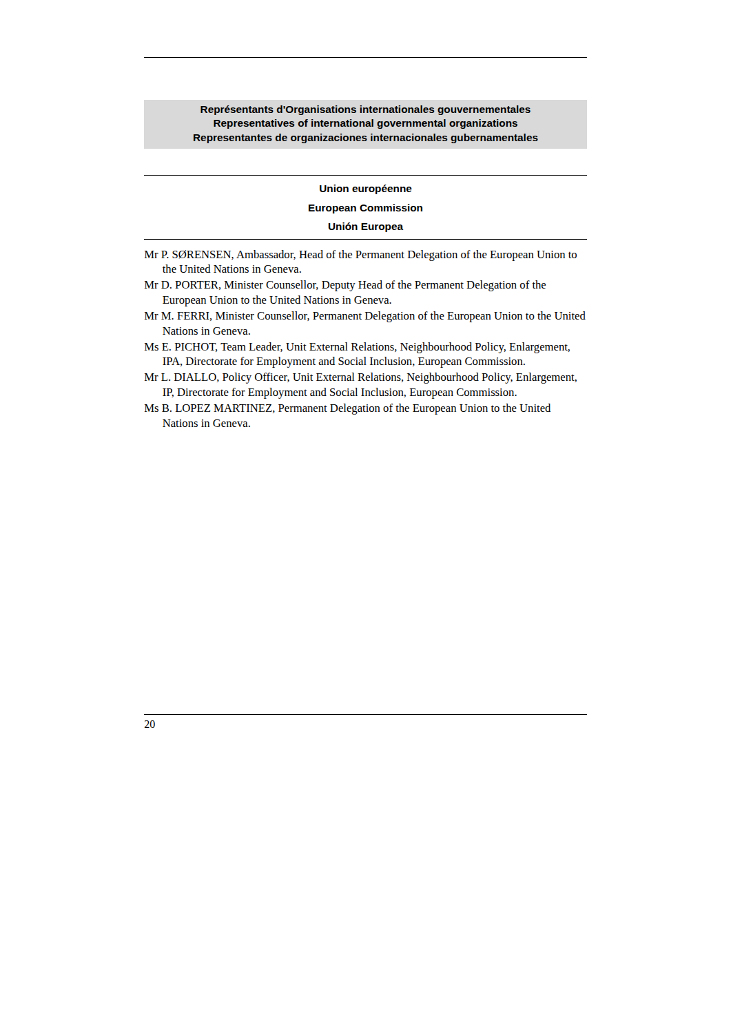Représentants d'Organisations internationales gouvernementales
Representatives of international governmental organizations
Representantes de organizaciones internacionales gubernamentales
Union européenne
European Commission
Unión Europea
Mr P. SØRENSEN, Ambassador, Head of the Permanent Delegation of the European Union to the United Nations in Geneva.
Mr D. PORTER, Minister Counsellor, Deputy Head of the Permanent Delegation of the European Union to the United Nations in Geneva.
Mr M. FERRI, Minister Counsellor, Permanent Delegation of the European Union to the United Nations in Geneva.
Ms E. PICHOT, Team Leader, Unit External Relations, Neighbourhood Policy, Enlargement, IPA, Directorate for Employment and Social Inclusion, European Commission.
Mr L. DIALLO, Policy Officer, Unit External Relations, Neighbourhood Policy, Enlargement, IP, Directorate for Employment and Social Inclusion, European Commission.
Ms B. LOPEZ MARTINEZ, Permanent Delegation of the European Union to the United Nations in Geneva.
20